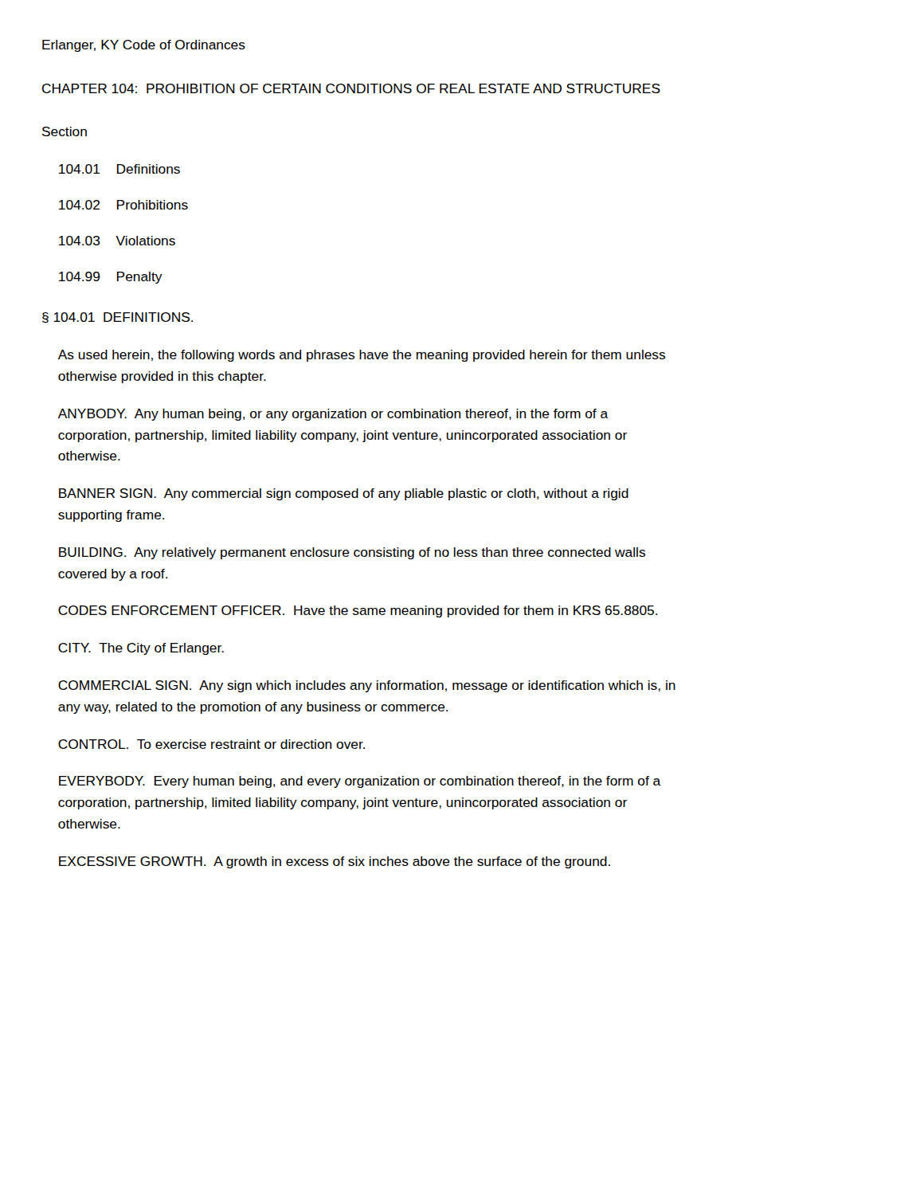Erlanger, KY Code of Ordinances
CHAPTER 104: PROHIBITION OF CERTAIN CONDITIONS OF REAL ESTATE AND STRUCTURES
Section
104.01 Definitions
104.02 Prohibitions
104.03 Violations
104.99 Penalty
§ 104.01 DEFINITIONS.
As used herein, the following words and phrases have the meaning provided herein for them unless otherwise provided in this chapter.
ANYBODY. Any human being, or any organization or combination thereof, in the form of a corporation, partnership, limited liability company, joint venture, unincorporated association or otherwise.
BANNER SIGN. Any commercial sign composed of any pliable plastic or cloth, without a rigid supporting frame.
BUILDING. Any relatively permanent enclosure consisting of no less than three connected walls covered by a roof.
CODES ENFORCEMENT OFFICER. Have the same meaning provided for them in KRS 65.8805.
CITY. The City of Erlanger.
COMMERCIAL SIGN. Any sign which includes any information, message or identification which is, in any way, related to the promotion of any business or commerce.
CONTROL. To exercise restraint or direction over.
EVERYBODY. Every human being, and every organization or combination thereof, in the form of a corporation, partnership, limited liability company, joint venture, unincorporated association or otherwise.
EXCESSIVE GROWTH. A growth in excess of six inches above the surface of the ground.